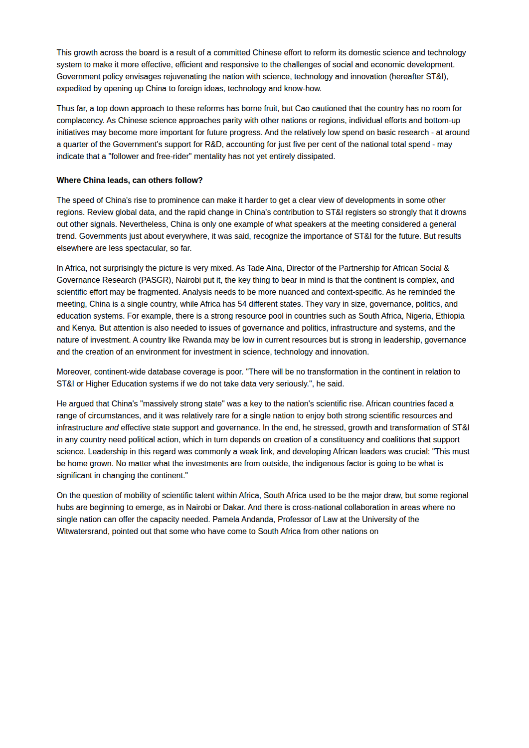This growth across the board is a result of a committed Chinese effort to reform its domestic science and technology system to make it more effective, efficient and responsive to the challenges of social and economic development. Government policy envisages rejuvenating the nation with science, technology and innovation (hereafter ST&I), expedited by opening up China to foreign ideas, technology and know-how.
Thus far, a top down approach to these reforms has borne fruit, but Cao cautioned that the country has no room for complacency. As Chinese science approaches parity with other nations or regions, individual efforts and bottom-up initiatives may become more important for future progress. And the relatively low spend on basic research - at around a quarter of the Government's support for R&D, accounting for just five per cent of the national total spend - may indicate that a "follower and free-rider" mentality has not yet entirely dissipated.
Where China leads, can others follow?
The speed of China's rise to prominence can make it harder to get a clear view of developments in some other regions. Review global data, and the rapid change in China's contribution to ST&I registers so strongly that it drowns out other signals. Nevertheless, China is only one example of what speakers at the meeting considered a general trend. Governments just about everywhere, it was said, recognize the importance of ST&I for the future. But results elsewhere are less spectacular, so far.
In Africa, not surprisingly the picture is very mixed. As Tade Aina, Director of the Partnership for African Social & Governance Research (PASGR), Nairobi put it, the key thing to bear in mind is that the continent is complex, and scientific effort may be fragmented. Analysis needs to be more nuanced and context-specific. As he reminded the meeting, China is a single country, while Africa has 54 different states. They vary in size, governance, politics, and education systems. For example, there is a strong resource pool in countries such as South Africa, Nigeria, Ethiopia and Kenya. But attention is also needed to issues of governance and politics, infrastructure and systems, and the nature of investment. A country like Rwanda may be low in current resources but is strong in leadership, governance and the creation of an environment for investment in science, technology and innovation.
Moreover, continent-wide database coverage is poor. "There will be no transformation in the continent in relation to ST&I or Higher Education systems if we do not take data very seriously.", he said.
He argued that China's "massively strong state" was a key to the nation's scientific rise. African countries faced a range of circumstances, and it was relatively rare for a single nation to enjoy both strong scientific resources and infrastructure and effective state support and governance. In the end, he stressed, growth and transformation of ST&I in any country need political action, which in turn depends on creation of a constituency and coalitions that support science. Leadership in this regard was commonly a weak link, and developing African leaders was crucial: "This must be home grown. No matter what the investments are from outside, the indigenous factor is going to be what is significant in changing the continent."
On the question of mobility of scientific talent within Africa, South Africa used to be the major draw, but some regional hubs are beginning to emerge, as in Nairobi or Dakar. And there is cross-national collaboration in areas where no single nation can offer the capacity needed. Pamela Andanda, Professor of Law at the University of the Witwatersrand, pointed out that some who have come to South Africa from other nations on